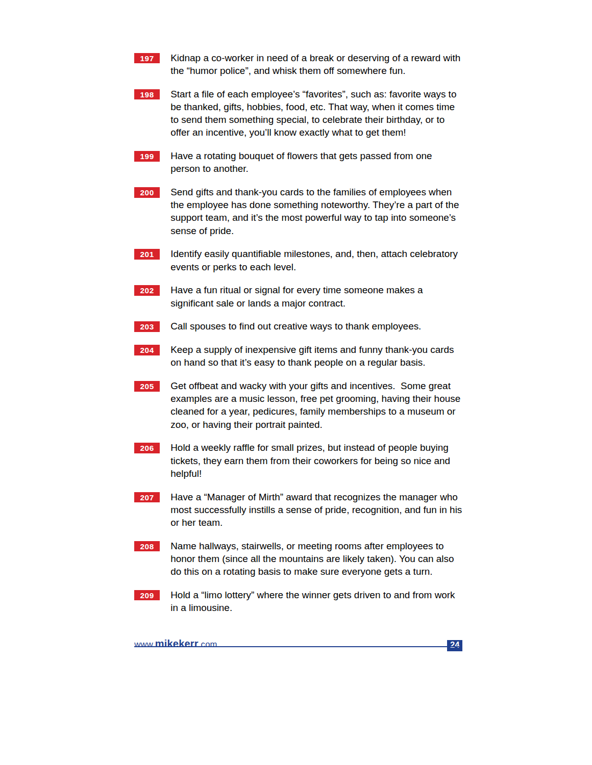197 Kidnap a co-worker in need of a break or deserving of a reward with the “humor police”, and whisk them off somewhere fun.
198 Start a file of each employee’s “favorites”, such as: favorite ways to be thanked, gifts, hobbies, food, etc. That way, when it comes time to send them something special, to celebrate their birthday, or to offer an incentive, you’ll know exactly what to get them!
199 Have a rotating bouquet of flowers that gets passed from one person to another.
200 Send gifts and thank-you cards to the families of employees when the employee has done something noteworthy. They’re a part of the support team, and it’s the most powerful way to tap into someone’s sense of pride.
201 Identify easily quantifiable milestones, and, then, attach celebratory events or perks to each level.
202 Have a fun ritual or signal for every time someone makes a significant sale or lands a major contract.
203 Call spouses to find out creative ways to thank employees.
204 Keep a supply of inexpensive gift items and funny thank-you cards on hand so that it’s easy to thank people on a regular basis.
205 Get offbeat and wacky with your gifts and incentives. Some great examples are a music lesson, free pet grooming, having their house cleaned for a year, pedicures, family memberships to a museum or zoo, or having their portrait painted.
206 Hold a weekly raffle for small prizes, but instead of people buying tickets, they earn them from their coworkers for being so nice and helpful!
207 Have a “Manager of Mirth” award that recognizes the manager who most successfully instills a sense of pride, recognition, and fun in his or her team.
208 Name hallways, stairwells, or meeting rooms after employees to honor them (since all the mountains are likely taken). You can also do this on a rotating basis to make sure everyone gets a turn.
209 Hold a “limo lottery” where the winner gets driven to and from work in a limousine.
www.mikekerr.com
24